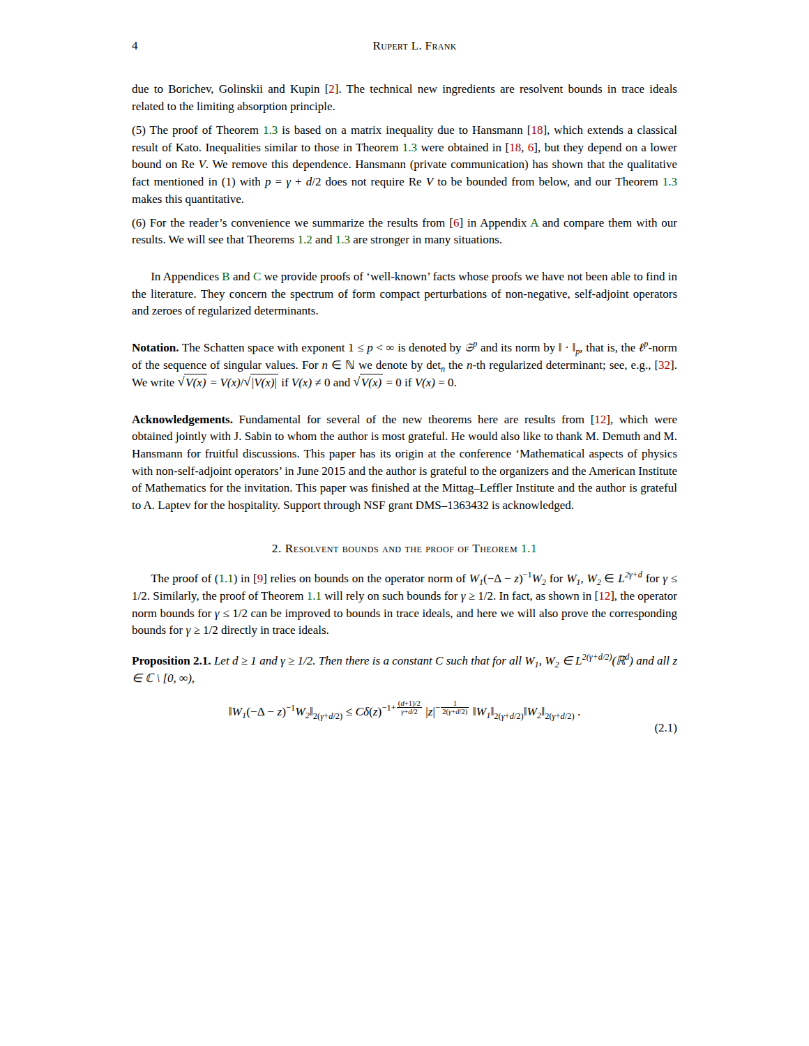4 Rupert L. Frank
due to Borichev, Golinskii and Kupin [2]. The technical new ingredients are resolvent bounds in trace ideals related to the limiting absorption principle.
(5) The proof of Theorem 1.3 is based on a matrix inequality due to Hansmann [18], which extends a classical result of Kato. Inequalities similar to those in Theorem 1.3 were obtained in [18, 6], but they depend on a lower bound on Re V. We remove this dependence. Hansmann (private communication) has shown that the qualitative fact mentioned in (1) with p = γ + d/2 does not require Re V to be bounded from below, and our Theorem 1.3 makes this quantitative.
(6) For the reader’s convenience we summarize the results from [6] in Appendix A and compare them with our results. We will see that Theorems 1.2 and 1.3 are stronger in many situations.
In Appendices B and C we provide proofs of ‘well-known’ facts whose proofs we have not been able to find in the literature. They concern the spectrum of form compact perturbations of non-negative, self-adjoint operators and zeroes of regularized determinants.
Notation. The Schatten space with exponent 1 ≤ p < ∞ is denoted by 𝔖p and its norm by ‖ · ‖p, that is, the ℓp-norm of the sequence of singular values. For n ∈ ℕ we denote by detn the n-th regularized determinant; see, e.g., [32]. We write V(x) = V(x)/|V(x)| if V(x) ≠ 0 and V(x) = 0 if V(x) = 0.
Acknowledgements. Fundamental for several of the new theorems here are results from [12], which were obtained jointly with J. Sabin to whom the author is most grateful. He would also like to thank M. Demuth and M. Hansmann for fruitful discussions. This paper has its origin at the conference ‘Mathematical aspects of physics with non-self-adjoint operators’ in June 2015 and the author is grateful to the organizers and the American Institute of Mathematics for the invitation. This paper was finished at the Mittag–Leffler Institute and the author is grateful to A. Laptev for the hospitality. Support through NSF grant DMS–1363432 is acknowledged.
2. Resolvent bounds and the proof of Theorem 1.1
The proof of (1.1) in [9] relies on bounds on the operator norm of W1(−Δ − z)−1W2 for W1, W2 ∈ L2γ+d for γ ≤ 1/2. Similarly, the proof of Theorem 1.1 will rely on such bounds for γ ≥ 1/2. In fact, as shown in [12], the operator norm bounds for γ ≤ 1/2 can be improved to bounds in trace ideals, and here we will also prove the corresponding bounds for γ ≥ 1/2 directly in trace ideals.
Proposition 2.1. Let d ≥ 1 and γ ≥ 1/2. Then there is a constant C such that for all W1, W2 ∈ L2(γ+d/2)(ℝd) and all z ∈ ℂ \ [0, ∞),
‖W1(−Δ − z)−1W2‖2(γ+d/2) ≤ Cδ(z)−1+(d+1)/2 γ+d/2 |z|−12(γ+d/2) ‖W1‖2(γ+d/2)‖W2‖2(γ+d/2) . (2.1)